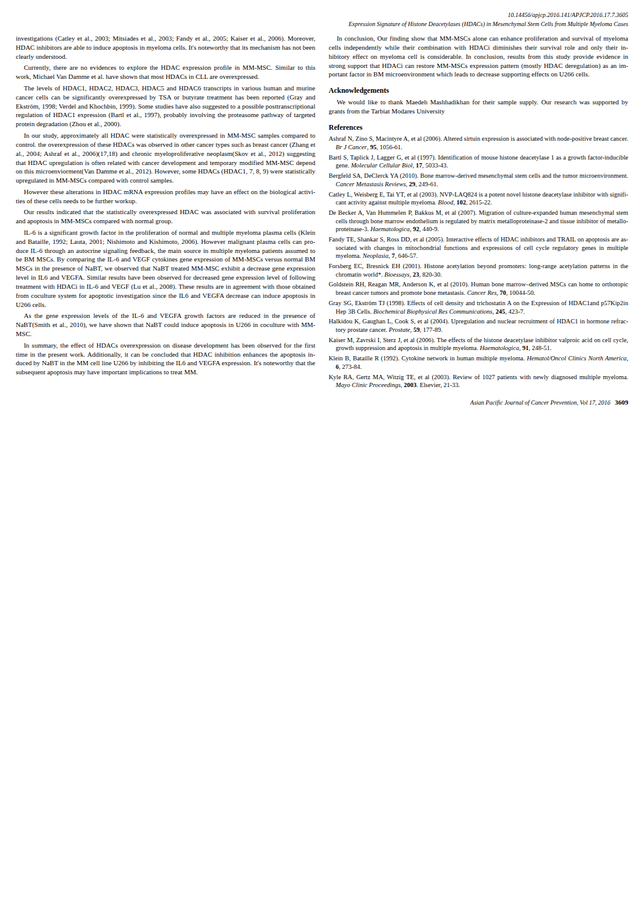10.14456/apjcp.2016.141/APJCP.2016.17.7.3605
Expression Signature of Histone Deacetylases (HDACs) in Mesenchymal Stem Cells from Multiple Myeloma Cases
investigations (Catley et al., 2003; Mitsiades et al., 2003; Fandy et al., 2005; Kaiser et al., 2006). Moreover, HDAC inhibitors are able to induce apoptosis in myeloma cells. It's noteworthy that its mechanism has not been clearly understood.
Currently, there are no evidences to explore the HDAC expression profile in MM-MSC. Similar to this work, Michael Van Damme et al. have shown that most HDACs in CLL are overexpressed.
The levels of HDAC1, HDAC2, HDAC3, HDAC5 and HDAC6 transcripts in various human and murine cancer cells can be significantly overexpressed by TSA or butyrate treatment has been reported (Gray and Ekström, 1998; Verdel and Khochbin, 1999). Some studies have also suggested to a possible posttranscriptional regulation of HDAC1 expression (Bartl et al., 1997), probably involving the proteasome pathway of targeted protein degradation (Zhou et al., 2000).
In our study, approximately all HDAC were statistically overexpressed in MM-MSC samples compared to control. the overexpression of these HDACs was observed in other cancer types such as breast cancer (Zhang et al., 2004; Ashraf et al., 2006)(17,18) and chronic myeloproliferative neoplasm(Skov et al., 2012) suggesting that HDAC upregulation is often related with cancer development and temporary modified MM-MSC depend on this microenviorment(Van Damme et al., 2012). However, some HDACs (HDAC1, 7, 8, 9) were statistically upregulated in MM-MSCs compared with control samples.
However these alterations in HDAC mRNA expression profiles may have an effect on the biological activities of these cells needs to be further workup.
Our results indicated that the statistically overexpressed HDAC was associated with survival proliferation and apoptosis in MM-MSCs compared with normal group.
IL-6 is a significant growth factor in the proliferation of normal and multiple myeloma plasma cells (Klein and Bataille, 1992; Lauta, 2001; Nishimoto and Kishimoto, 2006). However malignant plasma cells can produce IL-6 through an autocrine signaling feedback, the main source in multiple myeloma patients assumed to be BM MSCs. By comparing the IL-6 and VEGF cytokines gene expression of MM-MSCs versus normal BM MSCs in the presence of NaBT, we observed that NaBT treated MM-MSC exhibit a decrease gene expression level in IL6 and VEGFA. Similar results have been observed for decreased gene expression level of following treatment with HDACi in IL-6 and VEGF (Lu et al., 2008). These results are in agreement with those obtained from coculture system for apoptotic investigation since the IL6 and VEGFA decrease can induce apoptosis in U266 cells.
As the gene expression levels of the IL-6 and VEGFA growth factors are reduced in the presence of NaBT(Smith et al., 2010), we have shown that NaBT could induce apoptosis in U266 in coculture with MM-MSC.
In summary, the effect of HDACs overexpression on disease development has been observed for the first time in the present work. Additionally, it can be concluded that HDAC inhibition enhances the apoptosis induced by NaBT in the MM cell line U266 by inhibiting the IL6 and VEGFA expression. It's noteworthy that the subsequent apoptosis may have important implications to treat MM.
In conclusion, Our finding show that MM-MSCs alone can enhance proliferation and survival of myeloma cells independently while their combination with HDACi diminishes their survival role and only their inhibitory effect on myeloma cell is considerable. In conclusion, results from this study provide evidence in strong support that HDACi can restore MM-MSCs expression pattern (mostly HDAC deregulation) as an important factor in BM microenvironment which leads to decrease supporting effects on U266 cells.
Acknowledgements
We would like to thank Maedeh Mashhadikhan for their sample supply. Our research was supported by grants from the Tarbiat Modares University
References
Ashraf N, Zino S, Macintyre A, et al (2006). Altered sirtuin expression is associated with node-positive breast cancer. Br J Cancer, 95, 1056-61.
Bartl S, Taplick J, Lagger G, et al (1997). Identification of mouse histone deacetylase 1 as a growth factor-inducible gene. Molecular Cellular Biol, 17, 5033-43.
Bergfeld SA, DeClerck YA (2010). Bone marrow-derived mesenchymal stem cells and the tumor microenvironment. Cancer Metastasis Reviews, 29, 249-61.
Catley L, Weisberg E, Tai YT, et al (2003). NVP-LAQ824 is a potent novel histone deacetylase inhibitor with significant activity against multiple myeloma. Blood, 102, 2615-22.
De Becker A, Van Hummelen P, Bakkus M, et al (2007). Migration of culture-expanded human mesenchymal stem cells through bone marrow endothelium is regulated by matrix metalloproteinase-2 and tissue inhibitor of metalloproteinase-3. Haematologica, 92, 440-9.
Fandy TE, Shankar S, Ross DD, et al (2005). Interactive effects of HDAC inhibitors and TRAIL on apoptosis are associated with changes in mitochondrial functions and expressions of cell cycle regulatory genes in multiple myeloma. Neoplasia, 7, 646-57.
Forsberg EC, Bresnick EH (2001). Histone acetylation beyond promoters: long-range acetylation patterns in the chromatin world*. Bioessays, 23, 820-30.
Goldstein RH, Reagan MR, Anderson K, et al (2010). Human bone marrow–derived MSCs can home to orthotopic breast cancer tumors and promote bone metastasis. Cancer Res, 70, 10044-50.
Gray SG, Ekström TJ (1998). Effects of cell density and trichostatin A on the Expression of HDAC1and p57Kip2in Hep 3B Cells. Biochemical Biophysical Res Communications, 245, 423-7.
Halkidou K, Gaughan L, Cook S, et al (2004). Upregulation and nuclear recruitment of HDAC1 in hormone refractory prostate cancer. Prostate, 59, 177-89.
Kaiser M, Zavrski I, Sterz J, et al (2006). The effects of the histone deacetylase inhibitor valproic acid on cell cycle, growth suppression and apoptosis in multiple myeloma. Haematologica, 91, 248-51.
Klein B, Bataille R (1992). Cytokine network in human multiple myeloma. Hematol/Oncol Clinics North America, 6, 273-84.
Kyle RA, Gertz MA, Witzig TE, et al (2003). Review of 1027 patients with newly diagnosed multiple myeloma. Mayo Clinic Proceedings, 2003. Elsevier, 21-33.
Asian Pacific Journal of Cancer Prevention, Vol 17, 2016 3609